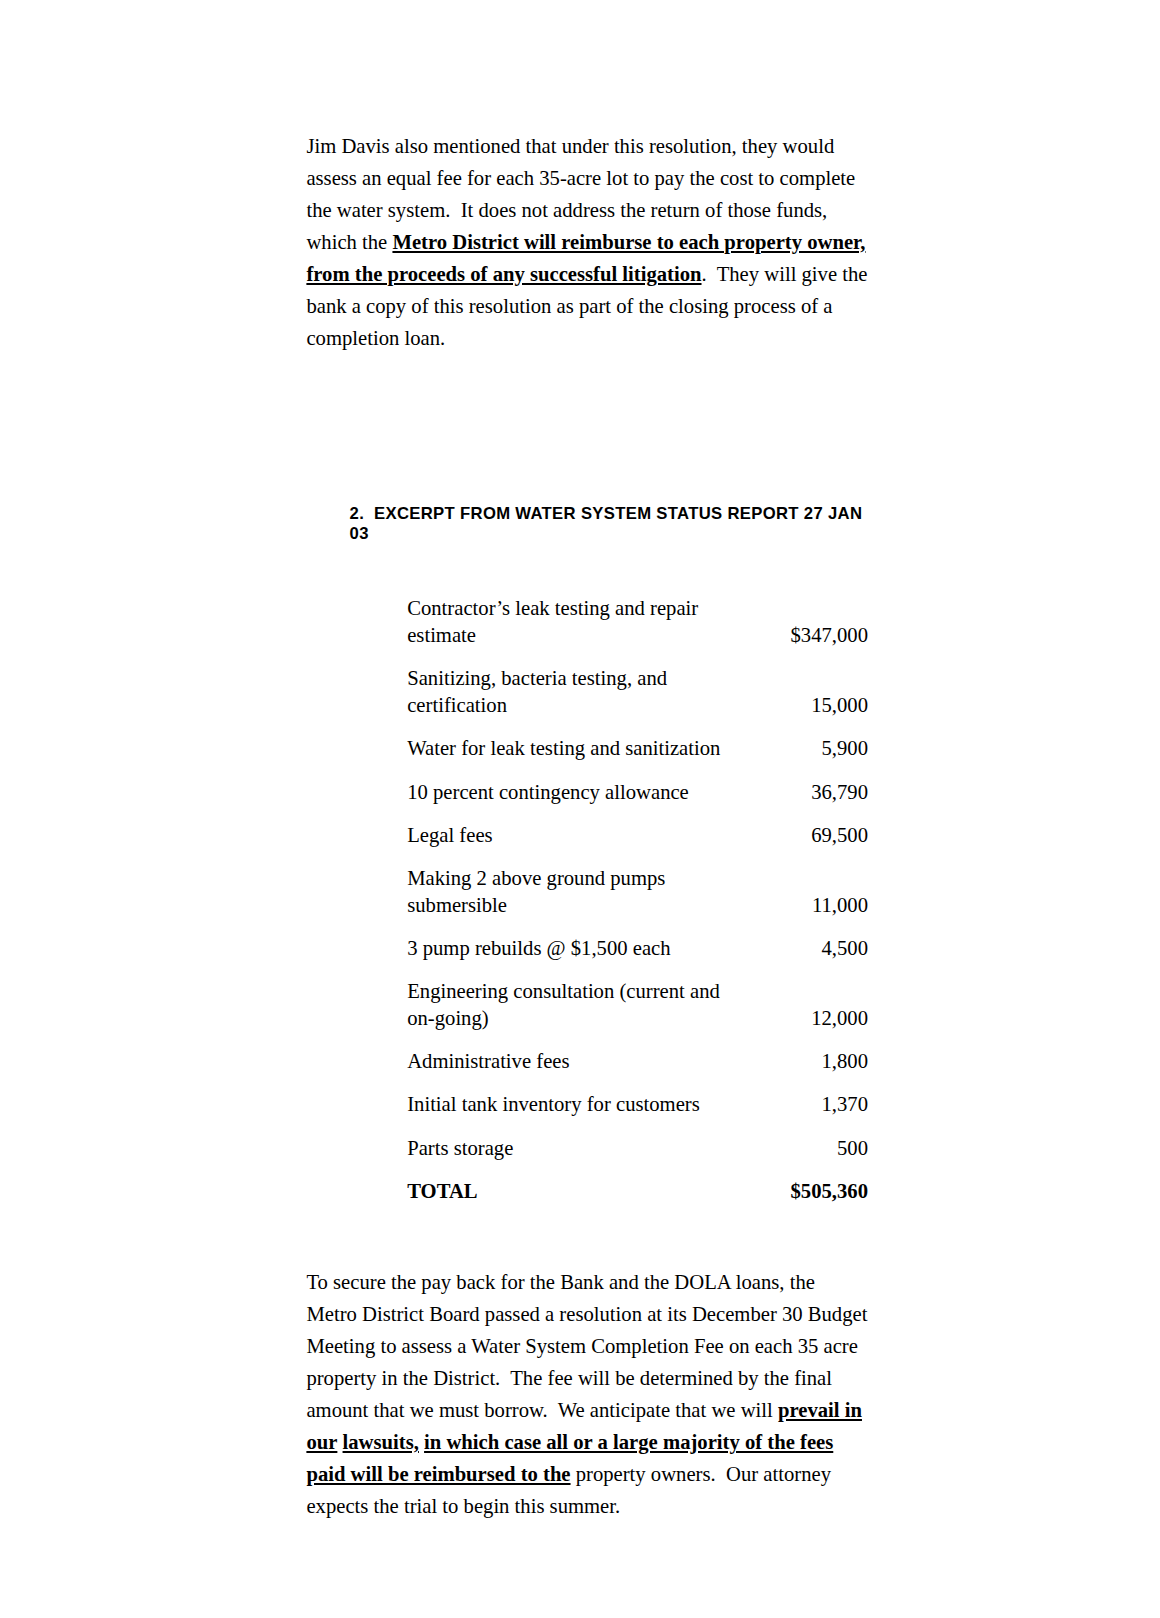Jim Davis also mentioned that under this resolution, they would assess an equal fee for each 35-acre lot to pay the cost to complete the water system. It does not address the return of those funds, which the Metro District will reimburse to each property owner, from the proceeds of any successful litigation. They will give the bank a copy of this resolution as part of the closing process of a completion loan.
2. EXCERPT FROM WATER SYSTEM STATUS REPORT 27 JAN 03
| Contractor’s leak testing and repair estimate | $347,000 |
| Sanitizing, bacteria testing, and certification | 15,000 |
| Water for leak testing and sanitization | 5,900 |
| 10 percent contingency allowance | 36,790 |
| Legal fees | 69,500 |
| Making 2 above ground pumps submersible | 11,000 |
| 3 pump rebuilds @ $1,500 each | 4,500 |
| Engineering consultation (current and on-going) | 12,000 |
| Administrative fees | 1,800 |
| Initial tank inventory for customers | 1,370 |
| Parts storage | 500 |
| TOTAL | $505,360 |
To secure the pay back for the Bank and the DOLA loans, the Metro District Board passed a resolution at its December 30 Budget Meeting to assess a Water System Completion Fee on each 35 acre property in the District. The fee will be determined by the final amount that we must borrow. We anticipate that we will prevail in our lawsuits, in which case all or a large majority of the fees paid will be reimbursed to the property owners. Our attorney expects the trial to begin this summer.